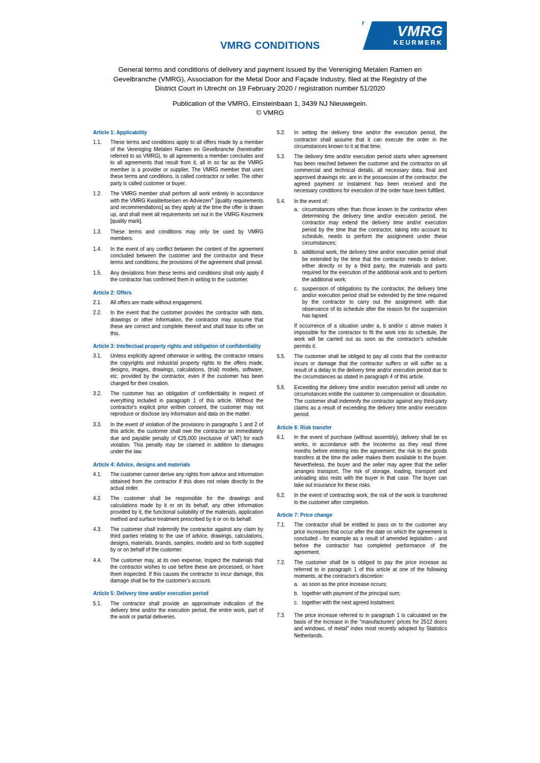VMRG
KEURMERK
VMRG CONDITIONS
General terms and conditions of delivery and payment issued by the Vereniging Metalen Ramen en Gevelbranche (VMRG), Association for the Metal Door and Façade Industry, filed at the Registry of the District Court in Utrecht on 19 February 2020 / registration number 51/2020 Publication of the VMRG, Einsteinbaan 1, 3439 NJ Nieuwegein. © VMRG
Article 1: Applicability
1.1.
These terms and conditions apply to all offers made by a member of the Vereniging Metalen Ramen en Gevelbranche (hereinafter referred to as VMRG), to all agreements a member concludes and to all agreements that result from it, all in so far as the VMRG member is a provider or supplier. The VMRG member that uses these terms and conditions, is called contractor or seller. The other party is called customer or buyer.
1.2.
The VMRG member shall perform all work entirely in accordance with the VMRG Kwaliteitseisen en Adviezen® [quality requirements and recommendations] as they apply at the time the offer is drawn up, and shall meet all requirements set out in the VMRG Keurmerk [quality mark].
1.3.
These terms and conditions may only be used by VMRG members.
1.4.
In the event of any conflict between the content of the agreement concluded between the customer and the contractor and these terms and conditions, the provisions of the agreement shall prevail.
1.5.
Any deviations from these terms and conditions shall only apply if the contractor has confirmed them in writing to the customer.
Article 2: Offers
2.1.
All offers are made without engagement.
2.2.
In the event that the customer provides the contractor with data, drawings or other information, the contractor may assume that these are correct and complete thereof and shall base its offer on this.
Article 3: Intellectual property rights and obligation of confidentiality
3.1.
Unless explicitly agreed otherwise in writing, the contractor retains the copyrights and industrial property rights to the offers made, designs, images, drawings, calculations, (trial) models, software, etc. provided by the contractor, even if the customer has been charged for their creation.
3.2.
The customer has an obligation of confidentiality in respect of everything included in paragraph 1 of this article. Without the contractor's explicit prior written consent, the customer may not reproduce or disclose any information and data on the matter.
3.3.
In the event of violation of the provisions in paragraphs 1 and 2 of this article, the customer shall owe the contractor an immediately due and payable penalty of €25,000 (exclusive of VAT) for each violation. This penalty may be claimed in addition to damages under the law.
Article 4: Advice, designs and materials
4.1.
The customer cannot derive any rights from advice and information obtained from the contractor if this does not relate directly to the actual order.
4.2.
The customer shall be responsible for the drawings and calculations made by it or on its behalf, any other information provided by it, the functional suitability of the materials, application method and surface treatment prescribed by it or on its behalf.
4.3.
The customer shall indemnify the contractor against any claim by third parties relating to the use of advice, drawings, calculations, designs, materials, brands, samples, models and so forth supplied by or on behalf of the customer.
4.4.
The customer may, at its own expense, inspect the materials that the contractor wishes to use before these are processed, or have them inspected. If this causes the contractor to incur damage, this damage shall be for the customer's account.
Article 5: Delivery time and/or execution period
5.1.
The contractor shall provide an approximate indication of the delivery time and/or the execution period, the entire work, part of the work or partial deliveries.
5.2.
In setting the delivery time and/or the execution period, the contractor shall assume that it can execute the order in the circumstances known to it at that time.
5.3.
The delivery time and/or execution period starts when agreement has been reached between the customer and the contractor on all commercial and technical details, all necessary data, final and approved drawings etc. are in the possession of the contractor, the agreed payment or instalment has been received and the necessary conditions for execution of the order have been fulfilled.
5.4.
In the event of:
a. circumstances other than those known to the contractor when determining the delivery time and/or execution period, the contractor may extend the delivery time and/or execution period by the time that the contractor, taking into account its schedule, needs to perform the assignment under these circumstances;
b. additional work, the delivery time and/or execution period shall be extended by the time that the contractor needs to deliver, either directly or by a third party, the materials and parts required for the execution of the additional work and to perform the additional work;
c. suspension of obligations by the contractor, the delivery time and/or execution period shall be extended by the time required by the contractor to carry out the assignment with due observance of its schedule after the reason for the suspension has lapsed.
If occurrence of a situation under a, b and/or c above makes it impossible for the contractor to fit the work into its schedule, the work will be carried out as soon as the contractor's schedule permits it.
5.5.
The customer shall be obliged to pay all costs that the contractor incurs or damage that the contractor suffers or will suffer as a result of a delay in the delivery time and/or execution period due to the circumstances as stated in paragraph 4 of this article.
5.6.
Exceeding the delivery time and/or execution period will under no circumstances entitle the customer to compensation or dissolution. The customer shall indemnify the contractor against any third-party claims as a result of exceeding the delivery time and/or execution period.
Article 6: Risk transfer
6.1.
In the event of purchase (without assembly), delivery shall be ex works, in accordance with the Incoterms as they read three months before entering into the agreement; the risk to the goods transfers at the time the seller makes them available to the buyer. Nevertheless, the buyer and the seller may agree that the seller arranges transport. The risk of storage, loading, transport and unloading also rests with the buyer in that case. The buyer can take out insurance for these risks.
6.2.
In the event of contracting work, the risk of the work is transferred to the customer after completion.
Article 7: Price change
7.1.
The contractor shall be entitled to pass on to the customer any price increases that occur after the date on which the agreement is concluded - for example as a result of amended legislation - and before the contractor has completed performance of the agreement.
7.2.
The customer shall be is obliged to pay the price increase as referred to in paragraph 1 of this article at one of the following moments, at the contractor's discretion:
a. as soon as the price increase occurs;
b. together with payment of the principal sum;
c. together with the next agreed instalment.
7.3.
The price increase referred to in paragraph 1 is calculated on the basis of the increase in the "manufacturers' prices for 2512 doors and windows, of metal" index most recently adopted by Statistics Netherlands.